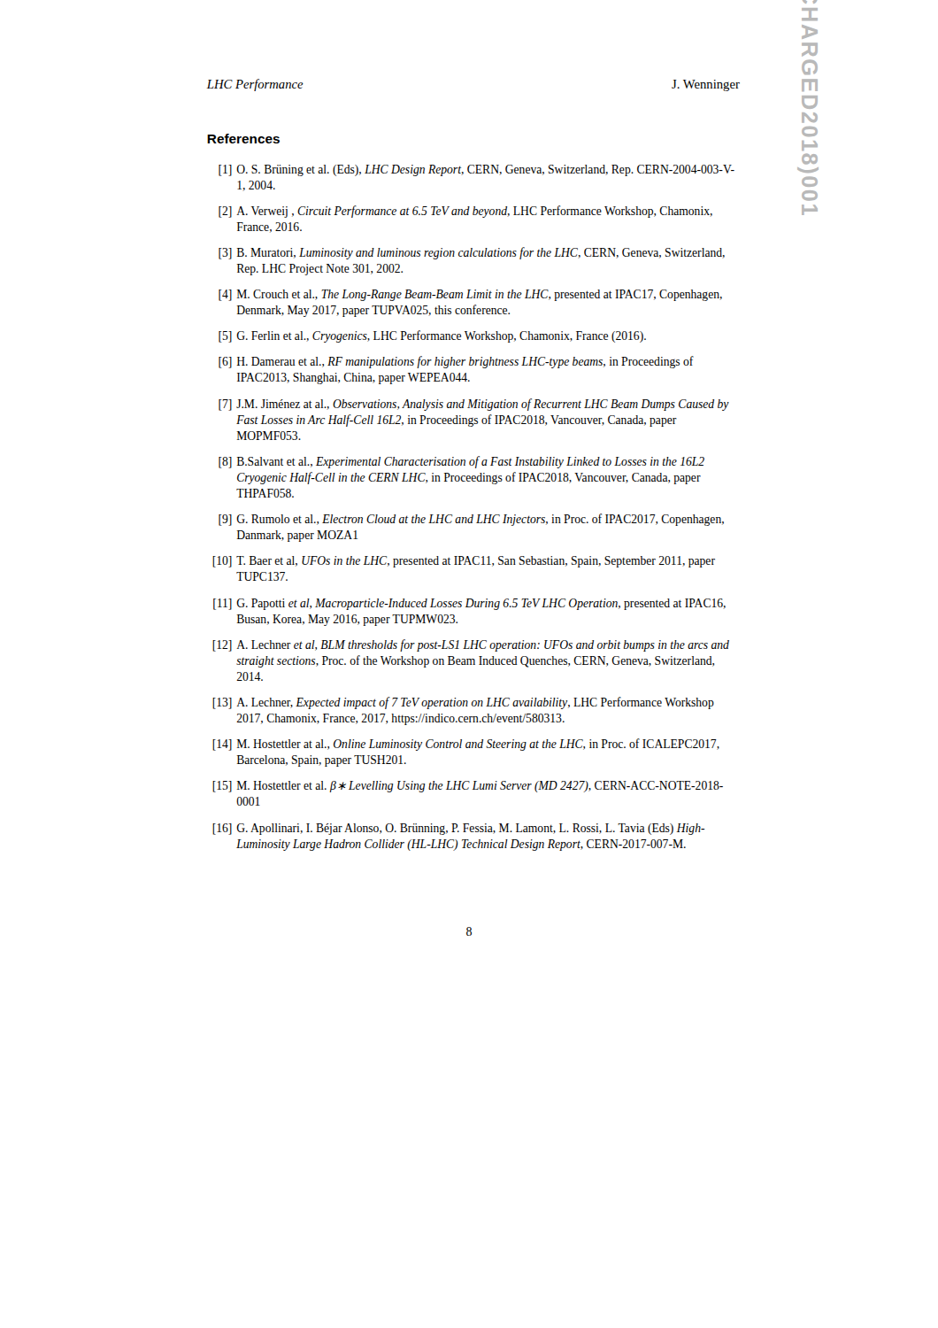LHC Performance
J. Wenninger
References
[1] O. S. Brüning et al. (Eds), LHC Design Report, CERN, Geneva, Switzerland, Rep. CERN-2004-003-V-1, 2004.
[2] A. Verweij , Circuit Performance at 6.5 TeV and beyond, LHC Performance Workshop, Chamonix, France, 2016.
[3] B. Muratori, Luminosity and luminous region calculations for the LHC, CERN, Geneva, Switzerland, Rep. LHC Project Note 301, 2002.
[4] M. Crouch et al., The Long-Range Beam-Beam Limit in the LHC, presented at IPAC17, Copenhagen, Denmark, May 2017, paper TUPVA025, this conference.
[5] G. Ferlin et al., Cryogenics, LHC Performance Workshop, Chamonix, France (2016).
[6] H. Damerau et al., RF manipulations for higher brightness LHC-type beams, in Proceedings of IPAC2013, Shanghai, China, paper WEPEA044.
[7] J.M. Jiménez at al., Observations, Analysis and Mitigation of Recurrent LHC Beam Dumps Caused by Fast Losses in Arc Half-Cell 16L2, in Proceedings of IPAC2018, Vancouver, Canada, paper MOPMF053.
[8] B.Salvant et al., Experimental Characterisation of a Fast Instability Linked to Losses in the 16L2 Cryogenic Half-Cell in the CERN LHC, in Proceedings of IPAC2018, Vancouver, Canada, paper THPAF058.
[9] G. Rumolo et al., Electron Cloud at the LHC and LHC Injectors, in Proc. of IPAC2017, Copenhagen, Danmark, paper MOZA1
[10] T. Baer et al, UFOs in the LHC, presented at IPAC11, San Sebastian, Spain, September 2011, paper TUPC137.
[11] G. Papotti et al, Macroparticle-Induced Losses During 6.5 TeV LHC Operation, presented at IPAC16, Busan, Korea, May 2016, paper TUPMW023.
[12] A. Lechner et al, BLM thresholds for post-LS1 LHC operation: UFOs and orbit bumps in the arcs and straight sections, Proc. of the Workshop on Beam Induced Quenches, CERN, Geneva, Switzerland, 2014.
[13] A. Lechner, Expected impact of 7 TeV operation on LHC availability, LHC Performance Workshop 2017, Chamonix, France, 2017, https://indico.cern.ch/event/580313.
[14] M. Hostettler at al., Online Luminosity Control and Steering at the LHC, in Proc. of ICALEPC2017, Barcelona, Spain, paper TUSH201.
[15] M. Hostettler et al. β∗ Levelling Using the LHC Lumi Server (MD 2427), CERN-ACC-NOTE-2018-0001
[16] G. Apollinari, I. Béjar Alonso, O. Brünning, P. Fessia, M. Lamont, L. Rossi, L. Tavia (Eds) High-Luminosity Large Hadron Collider (HL-LHC) Technical Design Report, CERN-2017-007-M.
PoS(CHARGED2018)001
8